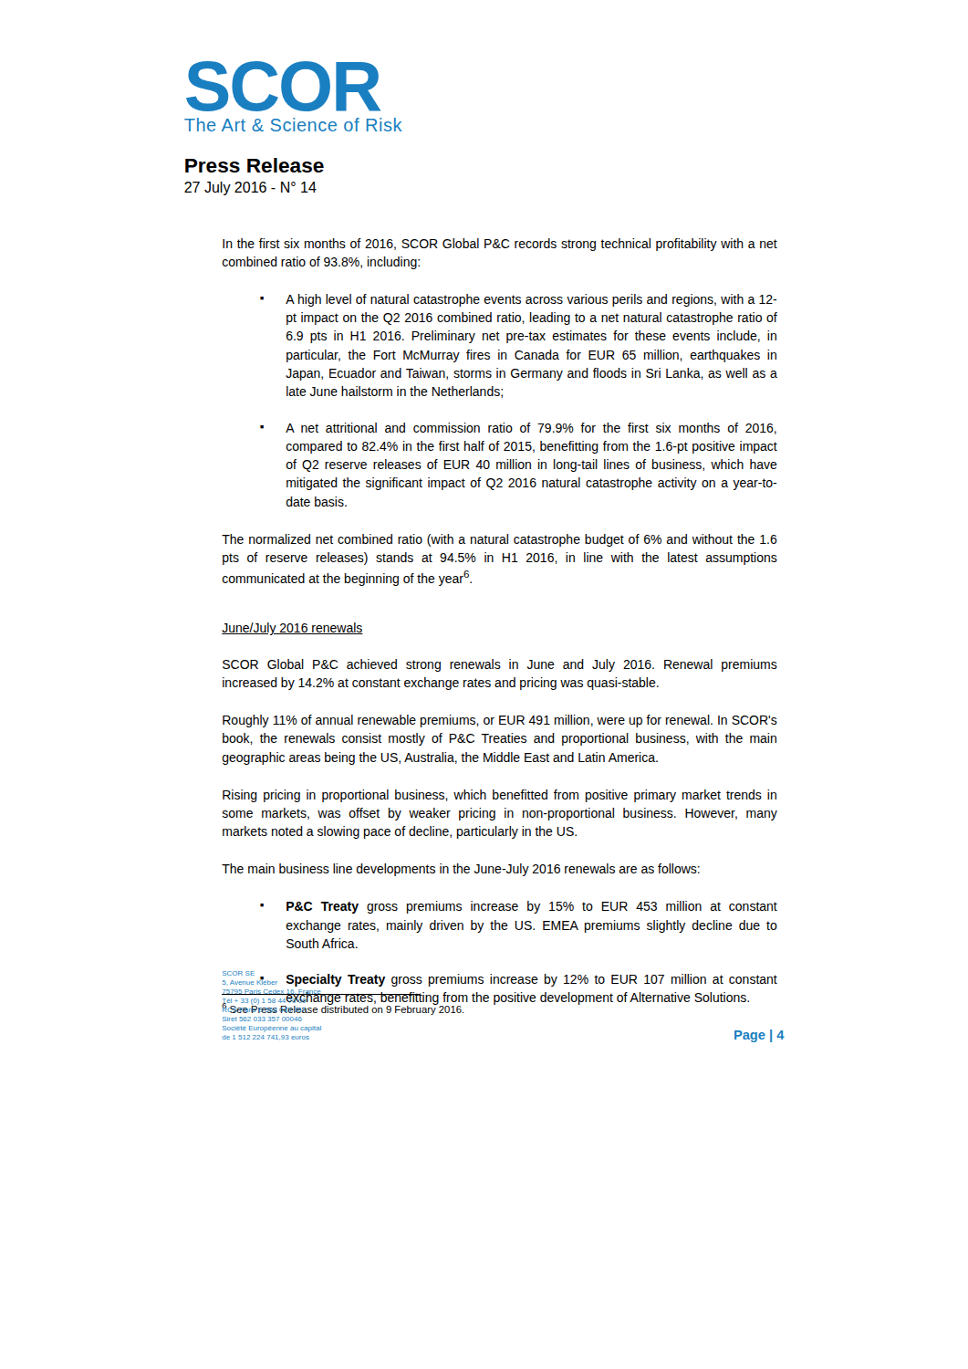SCOR
The Art & Science of Risk
Press Release
27 July 2016 - N° 14
In the first six months of 2016, SCOR Global P&C records strong technical profitability with a net combined ratio of 93.8%, including:
A high level of natural catastrophe events across various perils and regions, with a 12-pt impact on the Q2 2016 combined ratio, leading to a net natural catastrophe ratio of 6.9 pts in H1 2016. Preliminary net pre-tax estimates for these events include, in particular, the Fort McMurray fires in Canada for EUR 65 million, earthquakes in Japan, Ecuador and Taiwan, storms in Germany and floods in Sri Lanka, as well as a late June hailstorm in the Netherlands;
A net attritional and commission ratio of 79.9% for the first six months of 2016, compared to 82.4% in the first half of 2015, benefitting from the 1.6-pt positive impact of Q2 reserve releases of EUR 40 million in long-tail lines of business, which have mitigated the significant impact of Q2 2016 natural catastrophe activity on a year-to-date basis.
The normalized net combined ratio (with a natural catastrophe budget of 6% and without the 1.6 pts of reserve releases) stands at 94.5% in H1 2016, in line with the latest assumptions communicated at the beginning of the year6.
June/July 2016 renewals
SCOR Global P&C achieved strong renewals in June and July 2016. Renewal premiums increased by 14.2% at constant exchange rates and pricing was quasi-stable.
Roughly 11% of annual renewable premiums, or EUR 491 million, were up for renewal. In SCOR's book, the renewals consist mostly of P&C Treaties and proportional business, with the main geographic areas being the US, Australia, the Middle East and Latin America.
Rising pricing in proportional business, which benefitted from positive primary market trends in some markets, was offset by weaker pricing in non-proportional business. However, many markets noted a slowing pace of decline, particularly in the US.
The main business line developments in the June-July 2016 renewals are as follows:
P&C Treaty gross premiums increase by 15% to EUR 453 million at constant exchange rates, mainly driven by the US. EMEA premiums slightly decline due to South Africa.
Specialty Treaty gross premiums increase by 12% to EUR 107 million at constant exchange rates, benefitting from the positive development of Alternative Solutions.
6 See Press Release distributed on 9 February 2016.
SCOR SE
5, Avenue Kléber
75795 Paris Cedex 16, France
Tél + 33 (0) 1 58 44 70 00
RCS Paris B 562 033 357
Siret 562 033 357 00046
Société Européenne au capital
de 1 512 224 741,93 euros
Page | 4